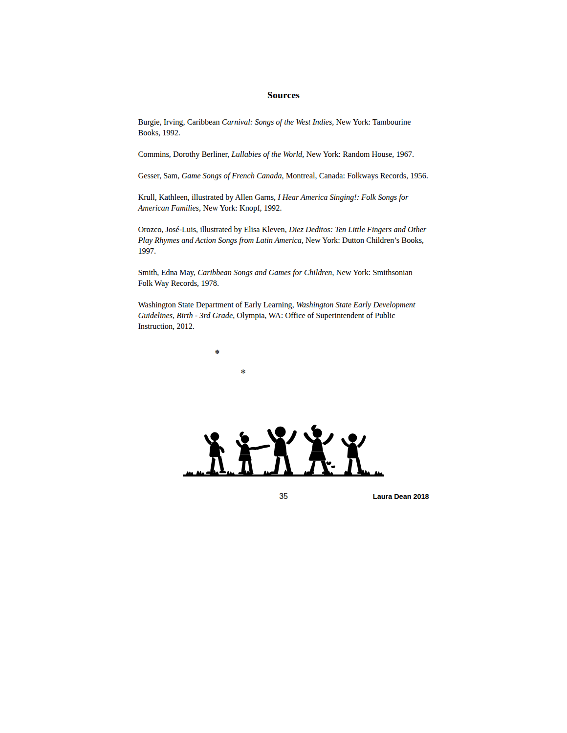Sources
Burgie, Irving, Caribbean Carnival: Songs of the West Indies, New York: Tambourine Books, 1992.
Commins, Dorothy Berliner, Lullabies of the World, New York: Random House, 1967.
Gesser, Sam, Game Songs of French Canada, Montreal, Canada: Folkways Records, 1956.
Krull, Kathleen, illustrated by Allen Garns, I Hear America Singing!: Folk Songs for American Families, New York: Knopf, 1992.
Orozco, José-Luis, illustrated by Elisa Kleven, Diez Deditos: Ten Little Fingers and Other Play Rhymes and Action Songs from Latin America, New York: Dutton Children’s Books, 1997.
Smith, Edna May, Caribbean Songs and Games for Children, New York: Smithsonian Folk Way Records, 1978.
Washington State Department of Early Learning, Washington State Early Development Guidelines, Birth - 3rd Grade, Olympia, WA: Office of Superintendent of Public Instruction, 2012.
❄ ❄
35 Laura Dean 2018